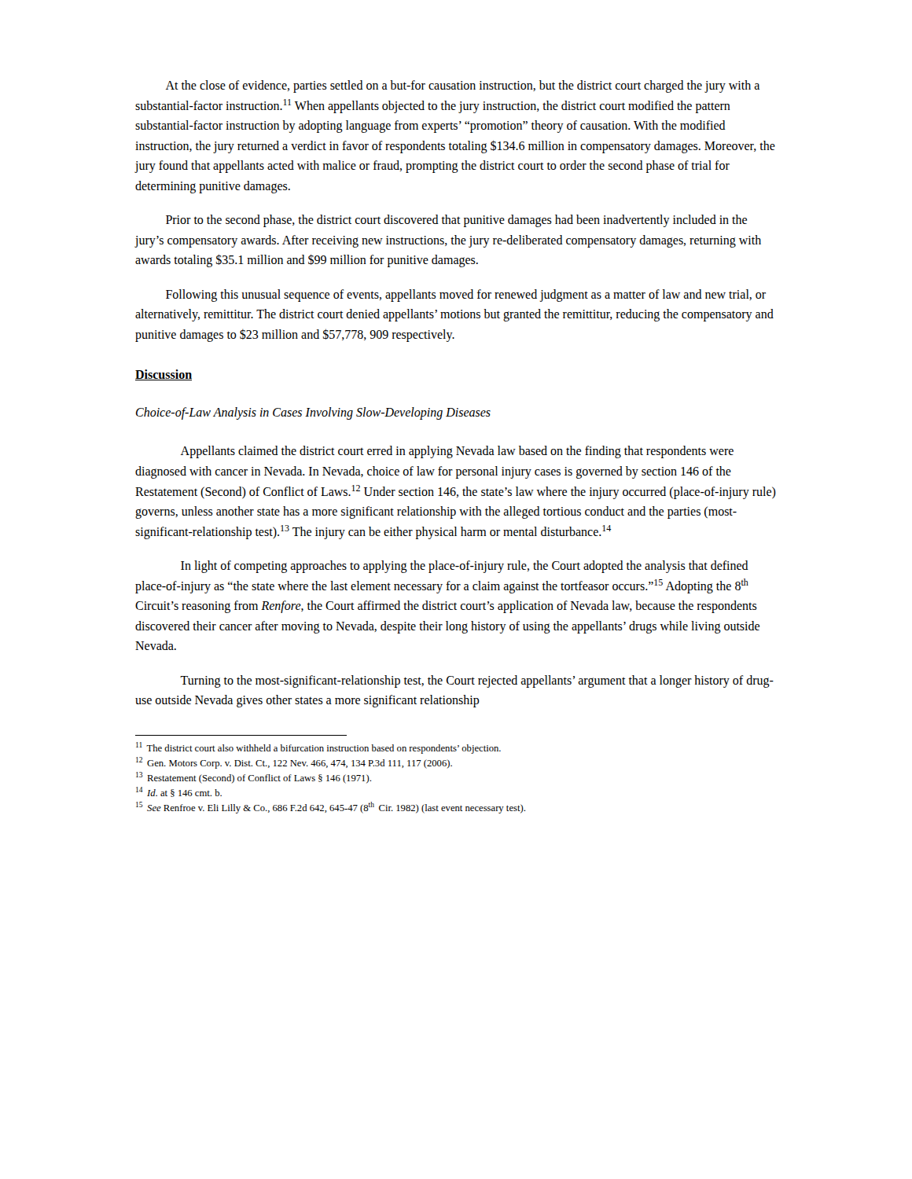At the close of evidence, parties settled on a but-for causation instruction, but the district court charged the jury with a substantial-factor instruction.11 When appellants objected to the jury instruction, the district court modified the pattern substantial-factor instruction by adopting language from experts’ “promotion” theory of causation. With the modified instruction, the jury returned a verdict in favor of respondents totaling $134.6 million in compensatory damages. Moreover, the jury found that appellants acted with malice or fraud, prompting the district court to order the second phase of trial for determining punitive damages.
Prior to the second phase, the district court discovered that punitive damages had been inadvertently included in the jury’s compensatory awards. After receiving new instructions, the jury re-deliberated compensatory damages, returning with awards totaling $35.1 million and $99 million for punitive damages.
Following this unusual sequence of events, appellants moved for renewed judgment as a matter of law and new trial, or alternatively, remittitur. The district court denied appellants’ motions but granted the remittitur, reducing the compensatory and punitive damages to $23 million and $57,778, 909 respectively.
Discussion
Choice-of-Law Analysis in Cases Involving Slow-Developing Diseases
Appellants claimed the district court erred in applying Nevada law based on the finding that respondents were diagnosed with cancer in Nevada. In Nevada, choice of law for personal injury cases is governed by section 146 of the Restatement (Second) of Conflict of Laws.12 Under section 146, the state’s law where the injury occurred (place-of-injury rule) governs, unless another state has a more significant relationship with the alleged tortious conduct and the parties (most-significant-relationship test).13 The injury can be either physical harm or mental disturbance.14
In light of competing approaches to applying the place-of-injury rule, the Court adopted the analysis that defined place-of-injury as “the state where the last element necessary for a claim against the tortfeasor occurs.”15 Adopting the 8th Circuit’s reasoning from Renfore, the Court affirmed the district court’s application of Nevada law, because the respondents discovered their cancer after moving to Nevada, despite their long history of using the appellants’ drugs while living outside Nevada.
Turning to the most-significant-relationship test, the Court rejected appellants’ argument that a longer history of drug-use outside Nevada gives other states a more significant relationship
11 The district court also withheld a bifurcation instruction based on respondents’ objection.
12 Gen. Motors Corp. v. Dist. Ct., 122 Nev. 466, 474, 134 P.3d 111, 117 (2006).
13 Restatement (Second) of Conflict of Laws § 146 (1971).
14 Id. at § 146 cmt. b.
15 See Renfroe v. Eli Lilly & Co., 686 F.2d 642, 645-47 (8th Cir. 1982) (last event necessary test).